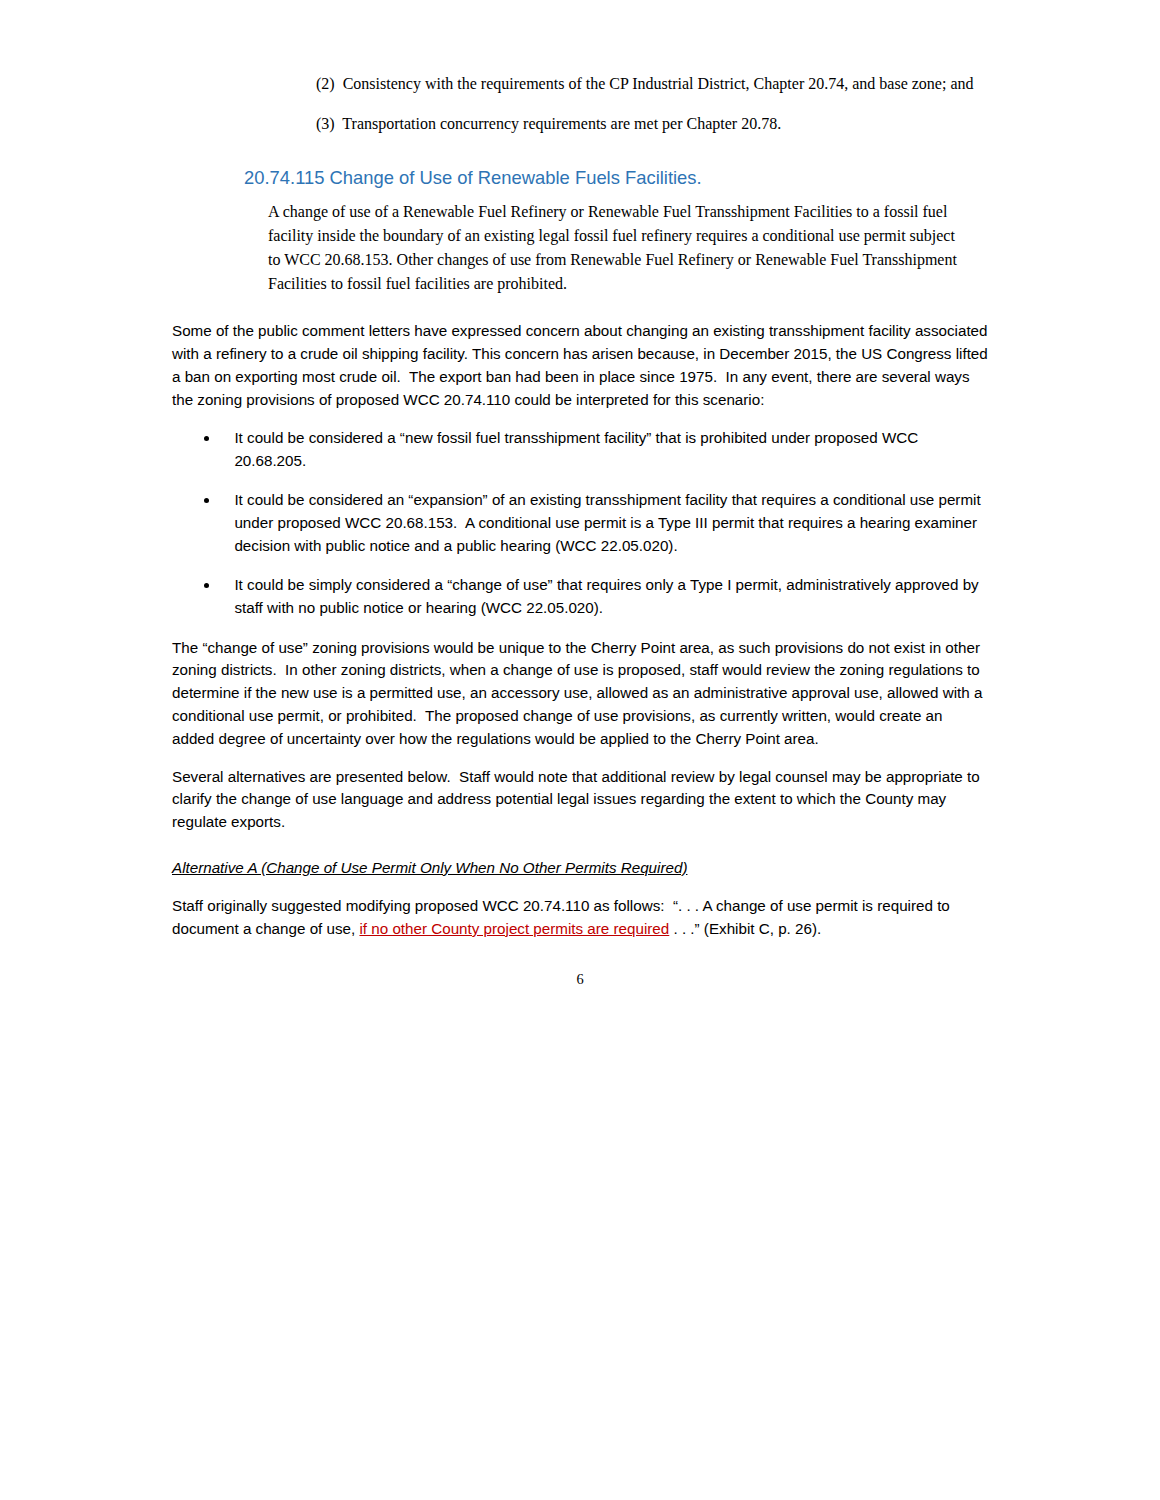(2) Consistency with the requirements of the CP Industrial District, Chapter 20.74, and base zone; and
(3) Transportation concurrency requirements are met per Chapter 20.78.
20.74.115 Change of Use of Renewable Fuels Facilities.
A change of use of a Renewable Fuel Refinery or Renewable Fuel Transshipment Facilities to a fossil fuel facility inside the boundary of an existing legal fossil fuel refinery requires a conditional use permit subject to WCC 20.68.153. Other changes of use from Renewable Fuel Refinery or Renewable Fuel Transshipment Facilities to fossil fuel facilities are prohibited.
Some of the public comment letters have expressed concern about changing an existing transshipment facility associated with a refinery to a crude oil shipping facility. This concern has arisen because, in December 2015, the US Congress lifted a ban on exporting most crude oil. The export ban had been in place since 1975. In any event, there are several ways the zoning provisions of proposed WCC 20.74.110 could be interpreted for this scenario:
It could be considered a “new fossil fuel transshipment facility” that is prohibited under proposed WCC 20.68.205.
It could be considered an “expansion” of an existing transshipment facility that requires a conditional use permit under proposed WCC 20.68.153. A conditional use permit is a Type III permit that requires a hearing examiner decision with public notice and a public hearing (WCC 22.05.020).
It could be simply considered a “change of use” that requires only a Type I permit, administratively approved by staff with no public notice or hearing (WCC 22.05.020).
The “change of use” zoning provisions would be unique to the Cherry Point area, as such provisions do not exist in other zoning districts. In other zoning districts, when a change of use is proposed, staff would review the zoning regulations to determine if the new use is a permitted use, an accessory use, allowed as an administrative approval use, allowed with a conditional use permit, or prohibited. The proposed change of use provisions, as currently written, would create an added degree of uncertainty over how the regulations would be applied to the Cherry Point area.
Several alternatives are presented below. Staff would note that additional review by legal counsel may be appropriate to clarify the change of use language and address potential legal issues regarding the extent to which the County may regulate exports.
Alternative A (Change of Use Permit Only When No Other Permits Required)
Staff originally suggested modifying proposed WCC 20.74.110 as follows: “. . . A change of use permit is required to document a change of use, if no other County project permits are required . . .” (Exhibit C, p. 26).
6